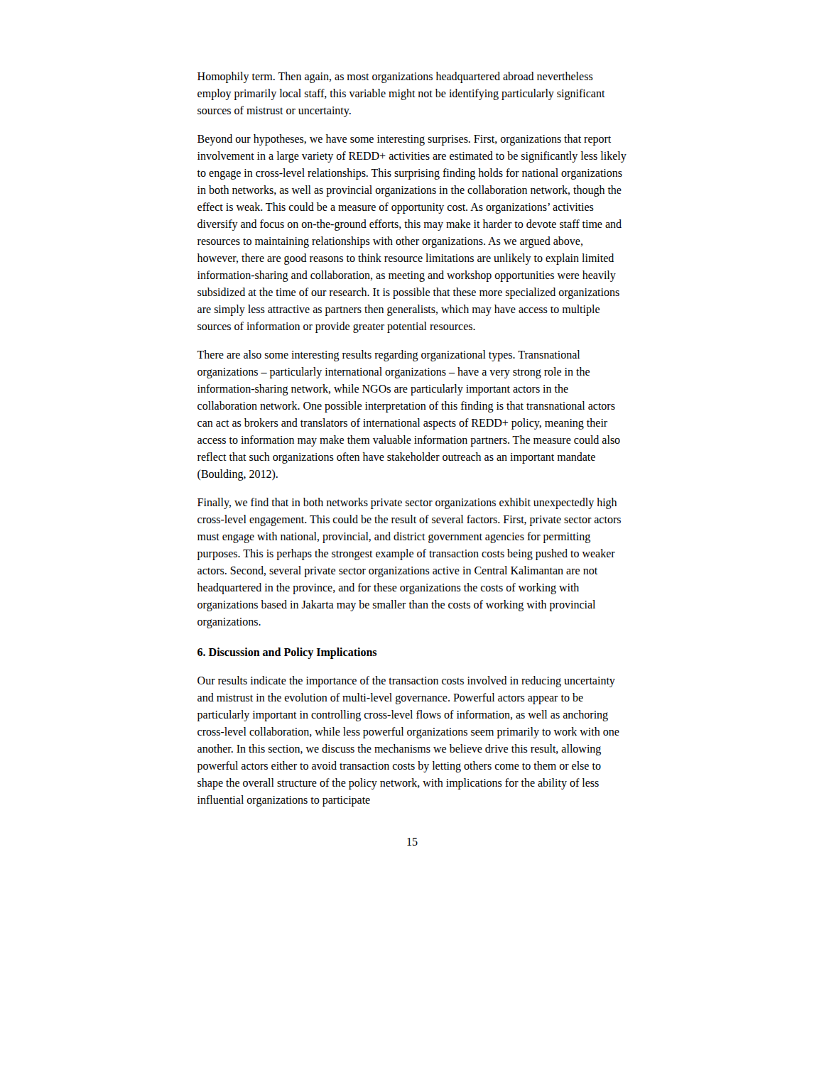Homophily term. Then again, as most organizations headquartered abroad nevertheless employ primarily local staff, this variable might not be identifying particularly significant sources of mistrust or uncertainty.
Beyond our hypotheses, we have some interesting surprises. First, organizations that report involvement in a large variety of REDD+ activities are estimated to be significantly less likely to engage in cross-level relationships. This surprising finding holds for national organizations in both networks, as well as provincial organizations in the collaboration network, though the effect is weak. This could be a measure of opportunity cost. As organizations’ activities diversify and focus on on-the-ground efforts, this may make it harder to devote staff time and resources to maintaining relationships with other organizations. As we argued above, however, there are good reasons to think resource limitations are unlikely to explain limited information-sharing and collaboration, as meeting and workshop opportunities were heavily subsidized at the time of our research. It is possible that these more specialized organizations are simply less attractive as partners then generalists, which may have access to multiple sources of information or provide greater potential resources.
There are also some interesting results regarding organizational types. Transnational organizations – particularly international organizations – have a very strong role in the information-sharing network, while NGOs are particularly important actors in the collaboration network. One possible interpretation of this finding is that transnational actors can act as brokers and translators of international aspects of REDD+ policy, meaning their access to information may make them valuable information partners. The measure could also reflect that such organizations often have stakeholder outreach as an important mandate (Boulding, 2012).
Finally, we find that in both networks private sector organizations exhibit unexpectedly high cross-level engagement. This could be the result of several factors. First, private sector actors must engage with national, provincial, and district government agencies for permitting purposes. This is perhaps the strongest example of transaction costs being pushed to weaker actors. Second, several private sector organizations active in Central Kalimantan are not headquartered in the province, and for these organizations the costs of working with organizations based in Jakarta may be smaller than the costs of working with provincial organizations.
6. Discussion and Policy Implications
Our results indicate the importance of the transaction costs involved in reducing uncertainty and mistrust in the evolution of multi-level governance. Powerful actors appear to be particularly important in controlling cross-level flows of information, as well as anchoring cross-level collaboration, while less powerful organizations seem primarily to work with one another. In this section, we discuss the mechanisms we believe drive this result, allowing powerful actors either to avoid transaction costs by letting others come to them or else to shape the overall structure of the policy network, with implications for the ability of less influential organizations to participate
15